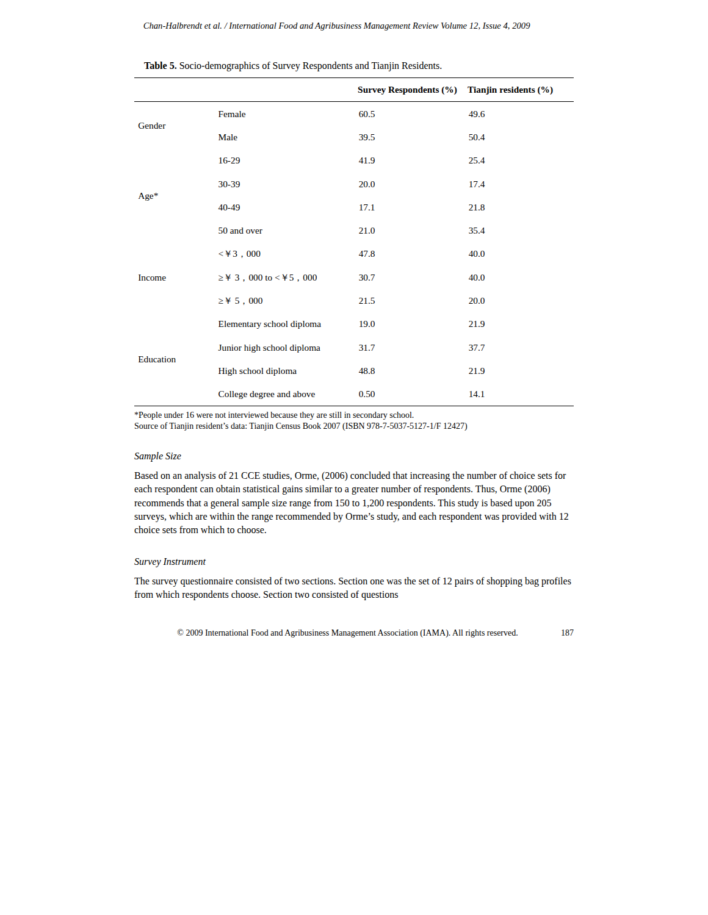Chan-Halbrendt et al. / International Food and Agribusiness Management Review Volume 12, Issue 4, 2009
Table 5. Socio-demographics of Survey Respondents and Tianjin Residents.
| | | Survey Respondents (%) | Tianjin residents (%) |
| --- | --- | --- | --- |
| Gender | Female | 60.5 | 49.6 |
| Male | 39.5 | 50.4 |
| Age* | 16-29 | 41.9 | 25.4 |
| 30-39 | 20.0 | 17.4 |
| 40-49 | 17.1 | 21.8 |
| 50 and over | 21.0 | 35.4 |
| Income | < ￥ 3，000 | 47.8 | 40.0 |
| ≥ ￥ 3，000 to < ￥ 5，000 | 30.7 | 40.0 |
| ≥ ￥ 5，000 | 21.5 | 20.0 |
| Education | Elementary school diploma | 19.0 | 21.9 |
| Junior high school diploma | 31.7 | 37.7 |
| High school diploma | 48.8 | 21.9 |
| College degree and above | 0.50 | 14.1 |
*People under 16 were not interviewed because they are still in secondary school.
Source of Tianjin resident’s data: Tianjin Census Book 2007 (ISBN 978-7-5037-5127-1/F 12427)
Sample Size
Based on an analysis of 21 CCE studies, Orme, (2006) concluded that increasing the number of choice sets for each respondent can obtain statistical gains similar to a greater number of respondents. Thus, Orme (2006) recommends that a general sample size range from 150 to 1,200 respondents. This study is based upon 205 surveys, which are within the range recommended by Orme’s study, and each respondent was provided with 12 choice sets from which to choose.
Survey Instrument
The survey questionnaire consisted of two sections. Section one was the set of 12 pairs of shopping bag profiles from which respondents choose. Section two consisted of questions
© 2009 International Food and Agribusiness Management Association (IAMA). All rights reserved.
187